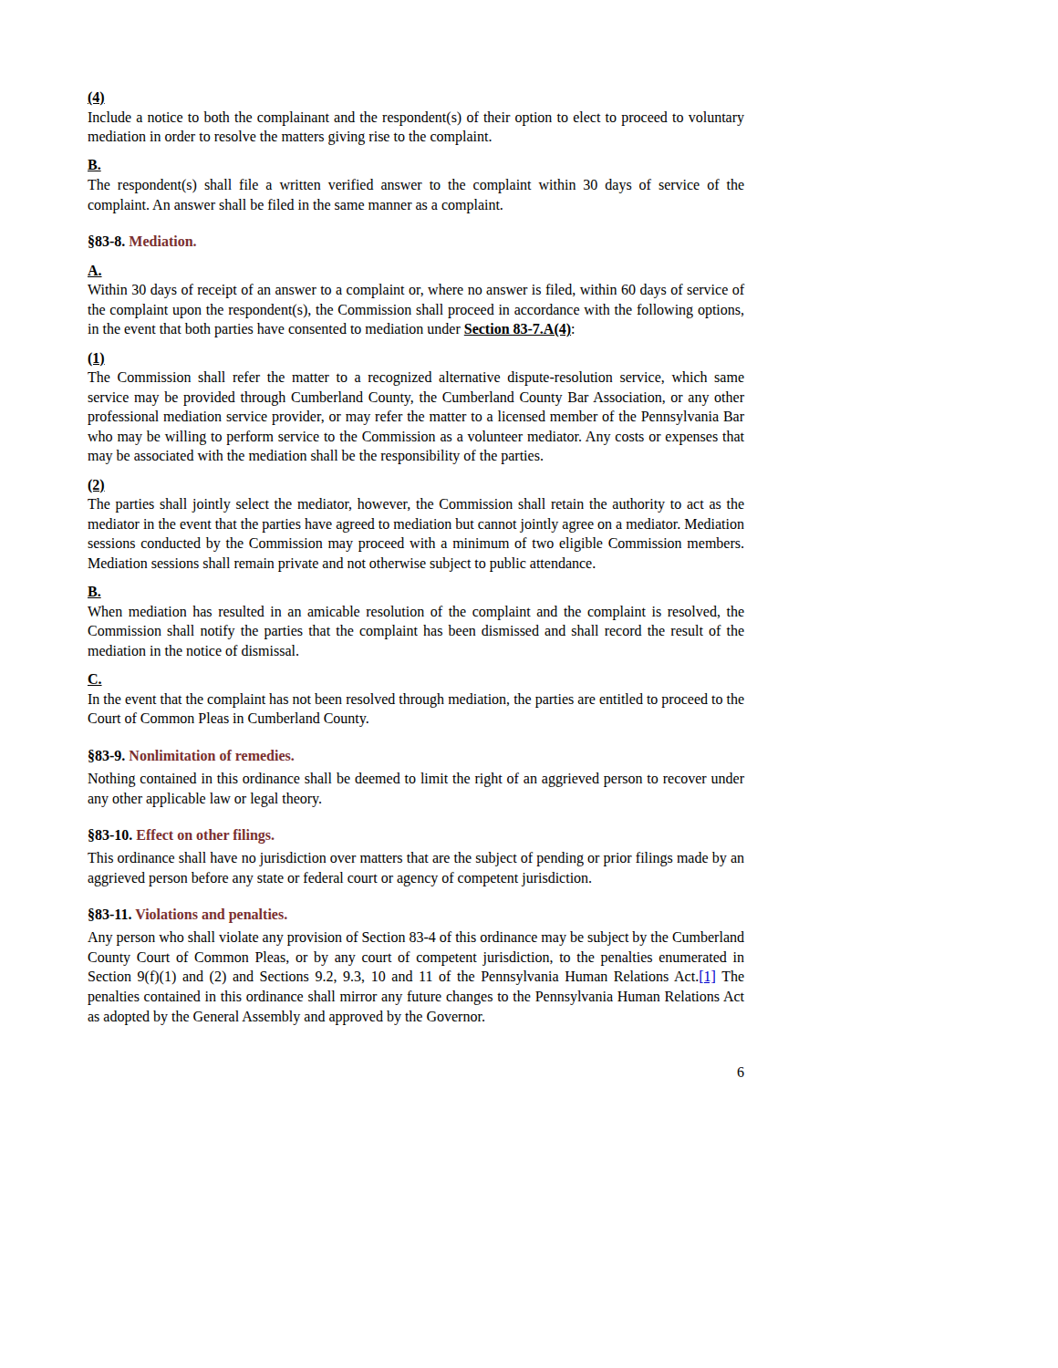(4)
Include a notice to both the complainant and the respondent(s) of their option to elect to proceed to voluntary mediation in order to resolve the matters giving rise to the complaint.
B.
The respondent(s) shall file a written verified answer to the complaint within 30 days of service of the complaint. An answer shall be filed in the same manner as a complaint.
§83-8. Mediation.
A.
Within 30 days of receipt of an answer to a complaint or, where no answer is filed, within 60 days of service of the complaint upon the respondent(s), the Commission shall proceed in accordance with the following options, in the event that both parties have consented to mediation under Section 83-7.A(4):
(1)
The Commission shall refer the matter to a recognized alternative dispute-resolution service, which same service may be provided through Cumberland County, the Cumberland County Bar Association, or any other professional mediation service provider, or may refer the matter to a licensed member of the Pennsylvania Bar who may be willing to perform service to the Commission as a volunteer mediator. Any costs or expenses that may be associated with the mediation shall be the responsibility of the parties.
(2)
The parties shall jointly select the mediator, however, the Commission shall retain the authority to act as the mediator in the event that the parties have agreed to mediation but cannot jointly agree on a mediator. Mediation sessions conducted by the Commission may proceed with a minimum of two eligible Commission members. Mediation sessions shall remain private and not otherwise subject to public attendance.
B.
When mediation has resulted in an amicable resolution of the complaint and the complaint is resolved, the Commission shall notify the parties that the complaint has been dismissed and shall record the result of the mediation in the notice of dismissal.
C.
In the event that the complaint has not been resolved through mediation, the parties are entitled to proceed to the Court of Common Pleas in Cumberland County.
§83-9. Nonlimitation of remedies.
Nothing contained in this ordinance shall be deemed to limit the right of an aggrieved person to recover under any other applicable law or legal theory.
§83-10. Effect on other filings.
This ordinance shall have no jurisdiction over matters that are the subject of pending or prior filings made by an aggrieved person before any state or federal court or agency of competent jurisdiction.
§83-11. Violations and penalties.
Any person who shall violate any provision of Section 83-4 of this ordinance may be subject by the Cumberland County Court of Common Pleas, or by any court of competent jurisdiction, to the penalties enumerated in Section 9(f)(1) and (2) and Sections 9.2, 9.3, 10 and 11 of the Pennsylvania Human Relations Act.[1] The penalties contained in this ordinance shall mirror any future changes to the Pennsylvania Human Relations Act as adopted by the General Assembly and approved by the Governor.
6